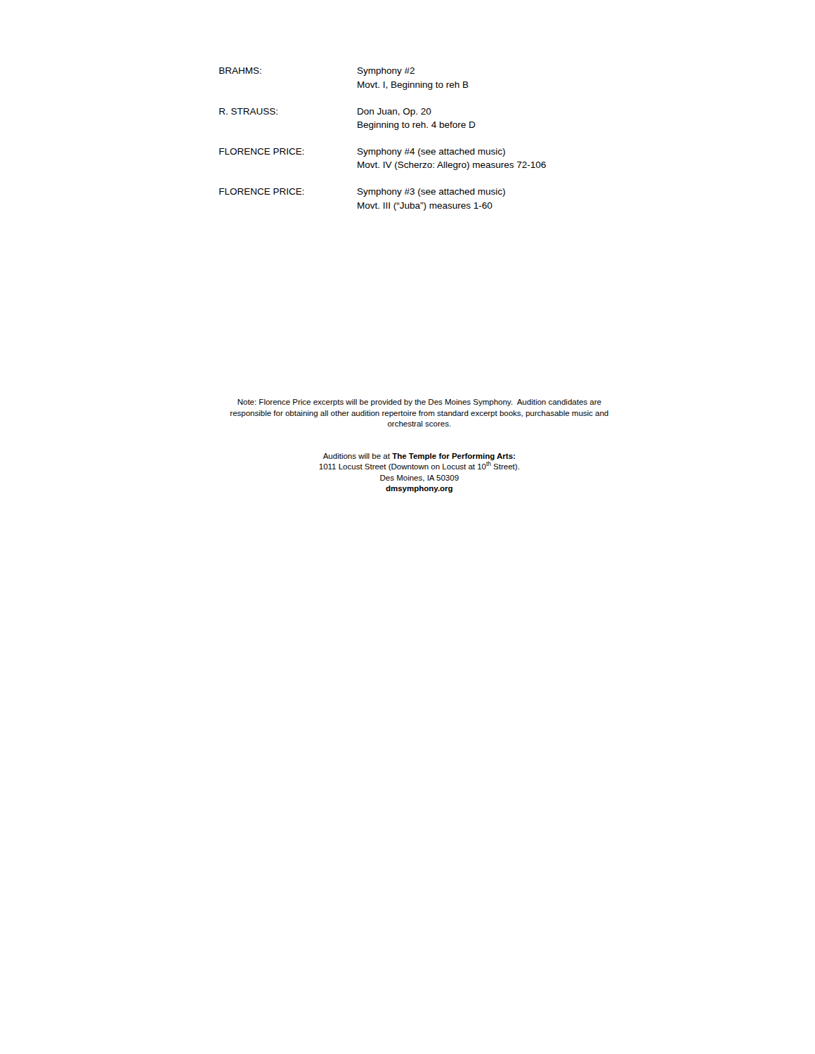| BRAHMS: | Symphony #2 Movt. I, Beginning to reh B |
| R. STRAUSS: | Don Juan, Op. 20 Beginning to reh. 4 before D |
| FLORENCE PRICE: | Symphony #4 (see attached music) Movt. IV (Scherzo: Allegro) measures 72-106 |
| FLORENCE PRICE: | Symphony #3 (see attached music) Movt. III (“Juba”) measures 1-60 |
Note: Florence Price excerpts will be provided by the Des Moines Symphony. Audition candidates are responsible for obtaining all other audition repertoire from standard excerpt books, purchasable music and orchestral scores.
Auditions will be at The Temple for Performing Arts: 1011 Locust Street (Downtown on Locust at 10th Street). Des Moines, IA 50309 dmsymphony.org